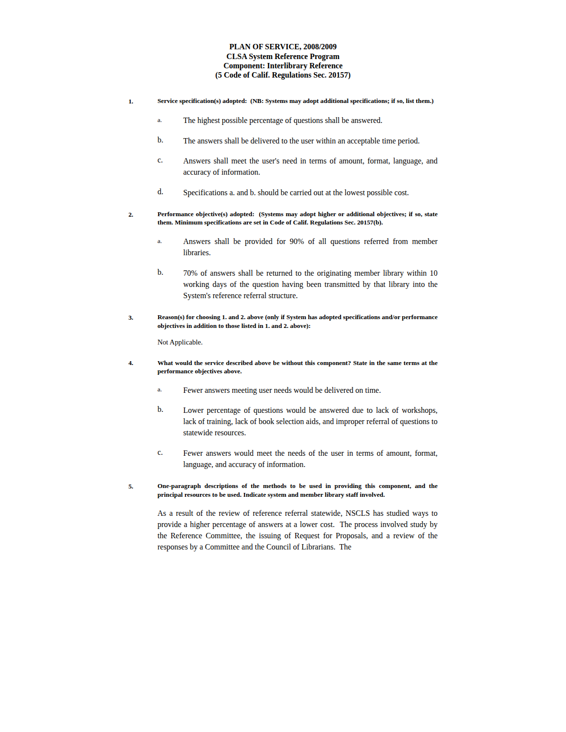PLAN OF SERVICE, 2008/2009
CLSA System Reference Program
Component: Interlibrary Reference
(5 Code of Calif. Regulations Sec. 20157)
1.
Service specification(s) adopted: (NB: Systems may adopt additional specifications; if so, list them.)
a.
The highest possible percentage of questions shall be answered.
b.
The answers shall be delivered to the user within an acceptable time period.
c.
Answers shall meet the user's need in terms of amount, format, language, and accuracy of information.
d.
Specifications a. and b. should be carried out at the lowest possible cost.
2.
Performance objective(s) adopted: (Systems may adopt higher or additional objectives; if so, state them. Minimum specifications are set in Code of Calif. Regulations Sec. 20157(b).
a.
Answers shall be provided for 90% of all questions referred from member libraries.
b.
70% of answers shall be returned to the originating member library within 10 working days of the question having been transmitted by that library into the System's reference referral structure.
3.
Reason(s) for choosing 1. and 2. above (only if System has adopted specifications and/or performance objectives in addition to those listed in 1. and 2. above):
Not Applicable.
4.
What would the service described above be without this component? State in the same terms at the performance objectives above.
a.
Fewer answers meeting user needs would be delivered on time.
b.
Lower percentage of questions would be answered due to lack of workshops, lack of training, lack of book selection aids, and improper referral of questions to statewide resources.
c.
Fewer answers would meet the needs of the user in terms of amount, format, language, and accuracy of information.
5.
One-paragraph descriptions of the methods to be used in providing this component, and the principal resources to be used. Indicate system and member library staff involved.
As a result of the review of reference referral statewide, NSCLS has studied ways to provide a higher percentage of answers at a lower cost. The process involved study by the Reference Committee, the issuing of Request for Proposals, and a review of the responses by a Committee and the Council of Librarians. The